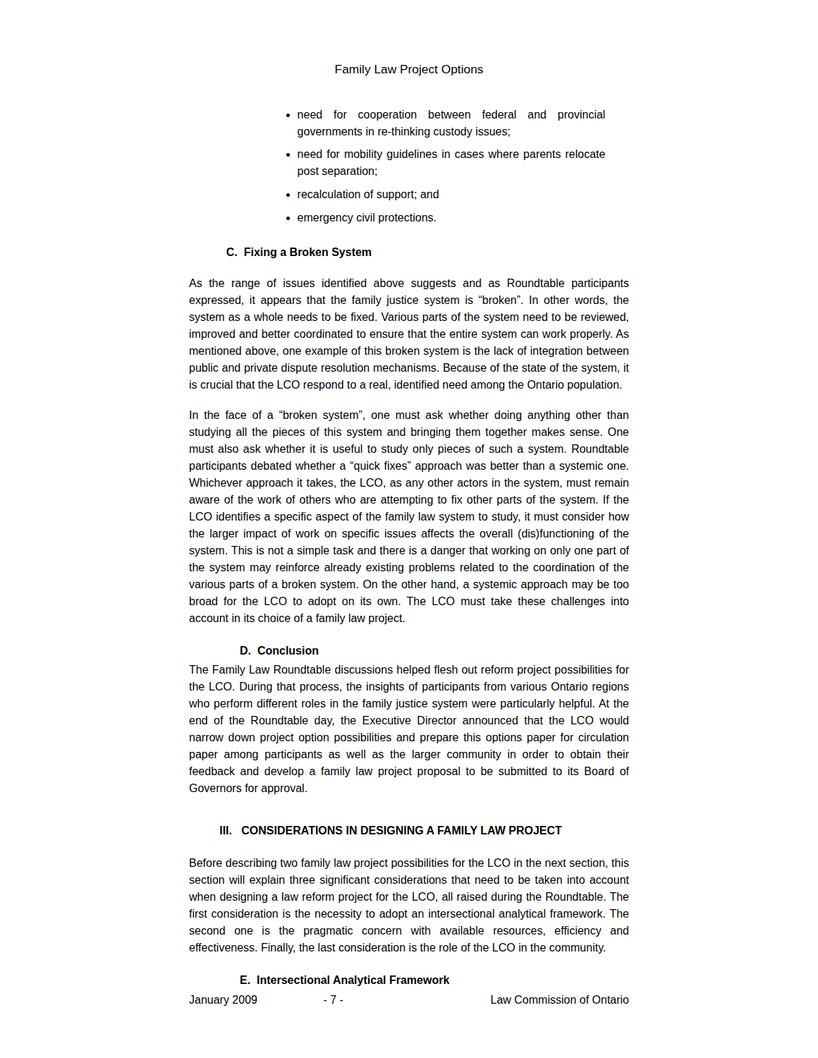Family Law Project Options
need for cooperation between federal and provincial governments in re-thinking custody issues;
need for mobility guidelines in cases where parents relocate post separation;
recalculation of support; and
emergency civil protections.
C. Fixing a Broken System
As the range of issues identified above suggests and as Roundtable participants expressed, it appears that the family justice system is “broken”. In other words, the system as a whole needs to be fixed. Various parts of the system need to be reviewed, improved and better coordinated to ensure that the entire system can work properly. As mentioned above, one example of this broken system is the lack of integration between public and private dispute resolution mechanisms. Because of the state of the system, it is crucial that the LCO respond to a real, identified need among the Ontario population.
In the face of a “broken system”, one must ask whether doing anything other than studying all the pieces of this system and bringing them together makes sense. One must also ask whether it is useful to study only pieces of such a system. Roundtable participants debated whether a “quick fixes” approach was better than a systemic one. Whichever approach it takes, the LCO, as any other actors in the system, must remain aware of the work of others who are attempting to fix other parts of the system. If the LCO identifies a specific aspect of the family law system to study, it must consider how the larger impact of work on specific issues affects the overall (dis)functioning of the system. This is not a simple task and there is a danger that working on only one part of the system may reinforce already existing problems related to the coordination of the various parts of a broken system. On the other hand, a systemic approach may be too broad for the LCO to adopt on its own. The LCO must take these challenges into account in its choice of a family law project.
D. Conclusion
The Family Law Roundtable discussions helped flesh out reform project possibilities for the LCO. During that process, the insights of participants from various Ontario regions who perform different roles in the family justice system were particularly helpful. At the end of the Roundtable day, the Executive Director announced that the LCO would narrow down project option possibilities and prepare this options paper for circulation paper among participants as well as the larger community in order to obtain their feedback and develop a family law project proposal to be submitted to its Board of Governors for approval.
III. CONSIDERATIONS IN DESIGNING A FAMILY LAW PROJECT
Before describing two family law project possibilities for the LCO in the next section, this section will explain three significant considerations that need to be taken into account when designing a law reform project for the LCO, all raised during the Roundtable. The first consideration is the necessity to adopt an intersectional analytical framework. The second one is the pragmatic concern with available resources, efficiency and effectiveness. Finally, the last consideration is the role of the LCO in the community.
E. Intersectional Analytical Framework
January 2009
- 7 -
Law Commission of Ontario